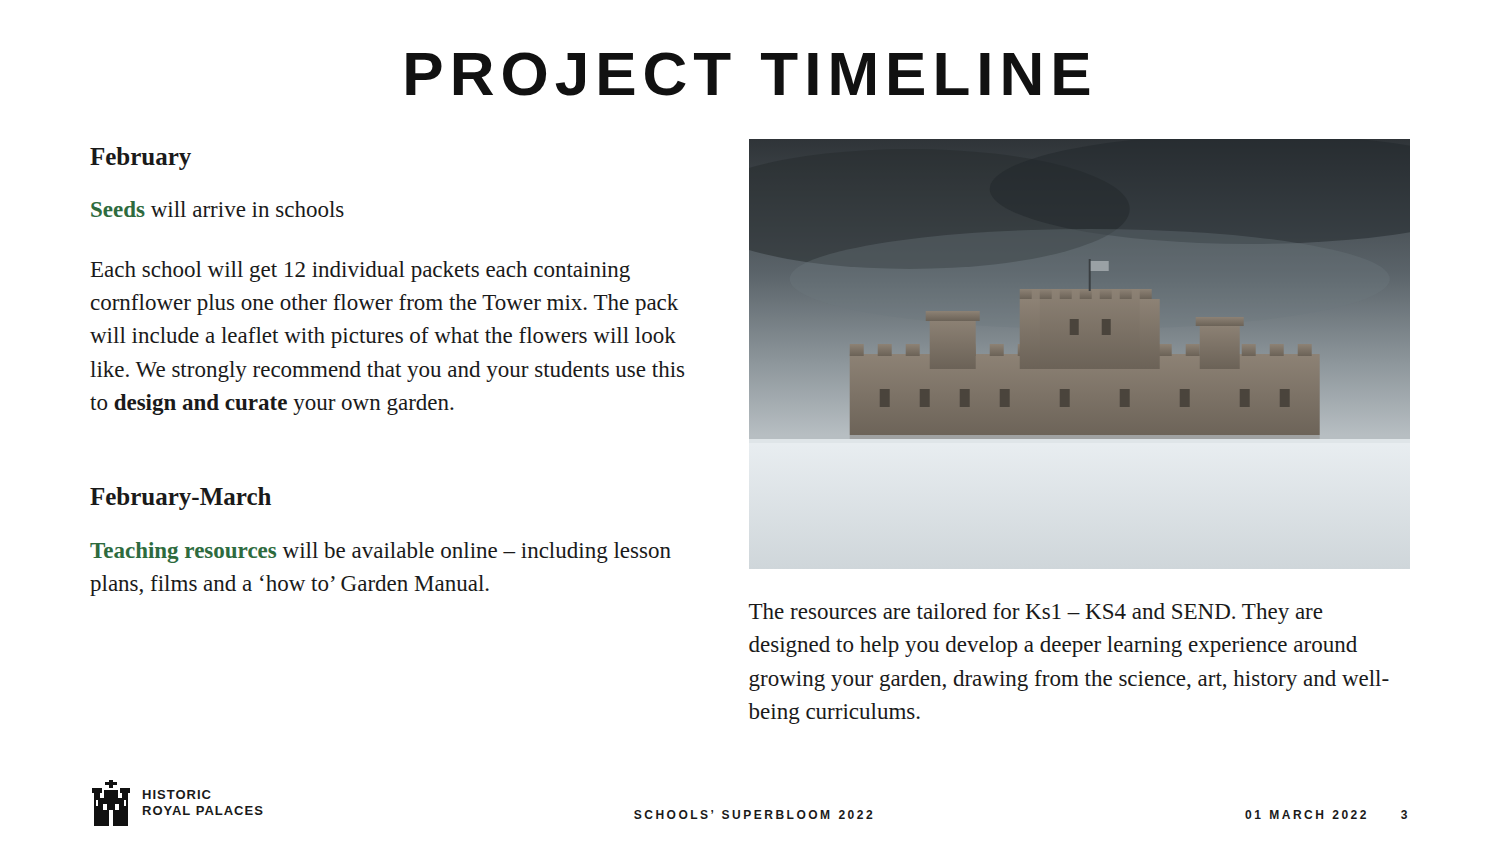PROJECT TIMELINE
February
Seeds will arrive in schools
Each school will get 12 individual packets each containing cornflower plus one other flower from the Tower mix. The pack will include a leaflet with pictures of what the flowers will look like. We strongly recommend that you and your students use this to design and curate your own garden.
February-March
Teaching resources will be available online – including lesson plans, films and a ‘how to’ Garden Manual.
The resources are tailored for Ks1 – KS4 and SEND. They are designed to help you develop a deeper learning experience around growing your garden, drawing from the science, art, history and well-being curriculums.
Historic
Royal Palaces
Schools’ Superbloom 2022
01 March 2022 3